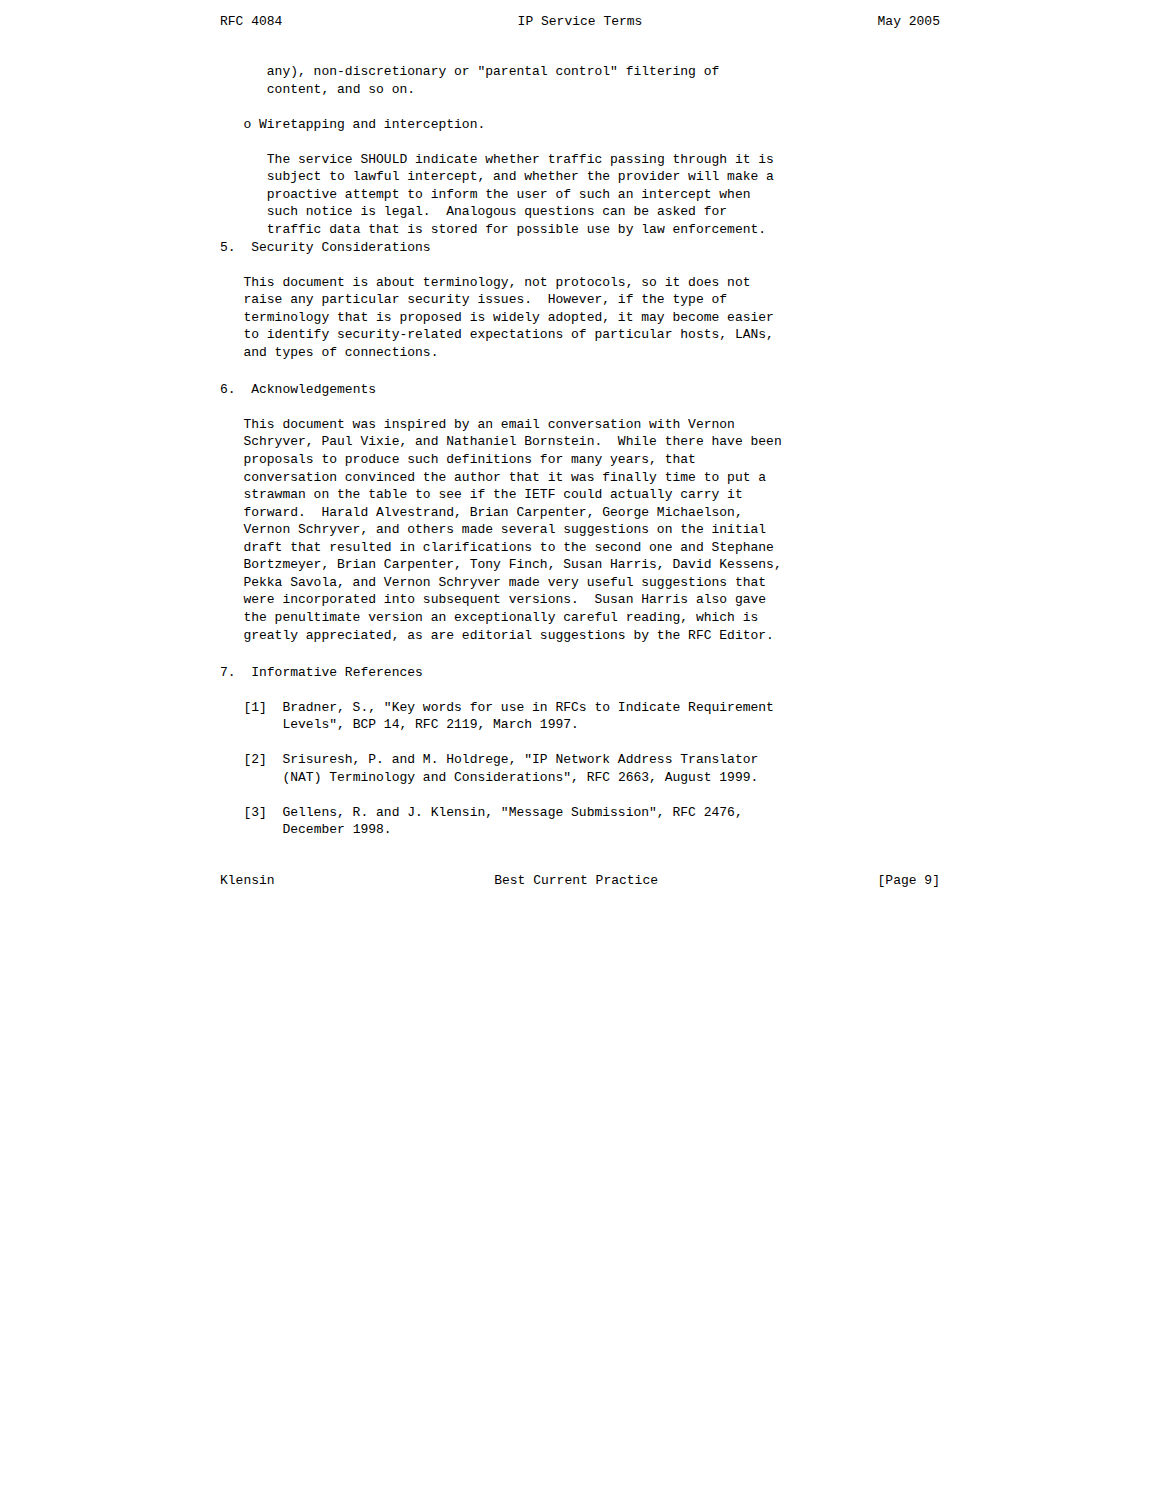RFC 4084 IP Service Terms May 2005
      any), non-discretionary or "parental control" filtering of
      content, and so on.

   o Wiretapping and interception.

      The service SHOULD indicate whether traffic passing through it is
      subject to lawful intercept, and whether the provider will make a
      proactive attempt to inform the user of such an intercept when
      such notice is legal.  Analogous questions can be asked for
      traffic data that is stored for possible use by law enforcement.
5.  Security Considerations

   This document is about terminology, not protocols, so it does not
   raise any particular security issues.  However, if the type of
   terminology that is proposed is widely adopted, it may become easier
   to identify security-related expectations of particular hosts, LANs,
   and types of connections.
6.  Acknowledgements

   This document was inspired by an email conversation with Vernon
   Schryver, Paul Vixie, and Nathaniel Bornstein.  While there have been
   proposals to produce such definitions for many years, that
   conversation convinced the author that it was finally time to put a
   strawman on the table to see if the IETF could actually carry it
   forward.  Harald Alvestrand, Brian Carpenter, George Michaelson,
   Vernon Schryver, and others made several suggestions on the initial
   draft that resulted in clarifications to the second one and Stephane
   Bortzmeyer, Brian Carpenter, Tony Finch, Susan Harris, David Kessens,
   Pekka Savola, and Vernon Schryver made very useful suggestions that
   were incorporated into subsequent versions.  Susan Harris also gave
   the penultimate version an exceptionally careful reading, which is
   greatly appreciated, as are editorial suggestions by the RFC Editor.
7.  Informative References

   [1]  Bradner, S., "Key words for use in RFCs to Indicate Requirement
        Levels", BCP 14, RFC 2119, March 1997.

   [2]  Srisuresh, P. and M. Holdrege, "IP Network Address Translator
        (NAT) Terminology and Considerations", RFC 2663, August 1999.

   [3]  Gellens, R. and J. Klensin, "Message Submission", RFC 2476,
        December 1998.
Klensin Best Current Practice [Page 9]